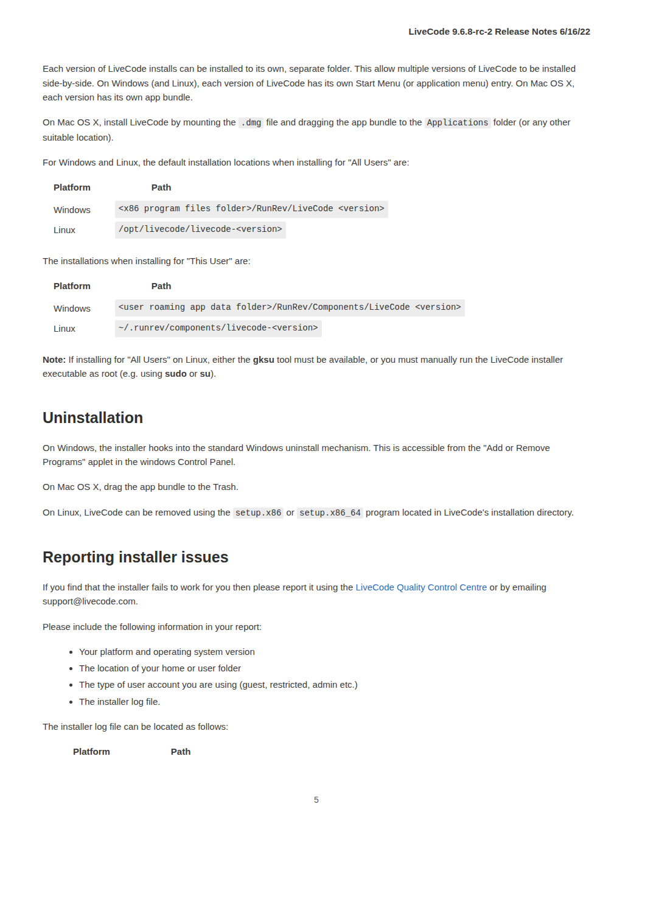LiveCode 9.6.8-rc-2 Release Notes 6/16/22
Each version of LiveCode installs can be installed to its own, separate folder. This allow multiple versions of LiveCode to be installed side-by-side. On Windows (and Linux), each version of LiveCode has its own Start Menu (or application menu) entry. On Mac OS X, each version has its own app bundle.
On Mac OS X, install LiveCode by mounting the .dmg file and dragging the app bundle to the Applications folder (or any other suitable location).
For Windows and Linux, the default installation locations when installing for "All Users" are:
| Platform | Path |
| --- | --- |
| Windows | <x86 program files folder>/RunRev/LiveCode <version> |
| Linux | /opt/livecode/livecode-<version> |
The installations when installing for "This User" are:
| Platform | Path |
| --- | --- |
| Windows | <user roaming app data folder>/RunRev/Components/LiveCode <version> |
| Linux | ~/.runrev/components/livecode-<version> |
Note: If installing for "All Users" on Linux, either the gksu tool must be available, or you must manually run the LiveCode installer executable as root (e.g. using sudo or su).
Uninstallation
On Windows, the installer hooks into the standard Windows uninstall mechanism. This is accessible from the "Add or Remove Programs" applet in the windows Control Panel.
On Mac OS X, drag the app bundle to the Trash.
On Linux, LiveCode can be removed using the setup.x86 or setup.x86_64 program located in LiveCode's installation directory.
Reporting installer issues
If you find that the installer fails to work for you then please report it using the LiveCode Quality Control Centre or by emailing support@livecode.com.
Please include the following information in your report:
Your platform and operating system version
The location of your home or user folder
The type of user account you are using (guest, restricted, admin etc.)
The installer log file.
The installer log file can be located as follows:
| Platform | Path |
| --- | --- |
5